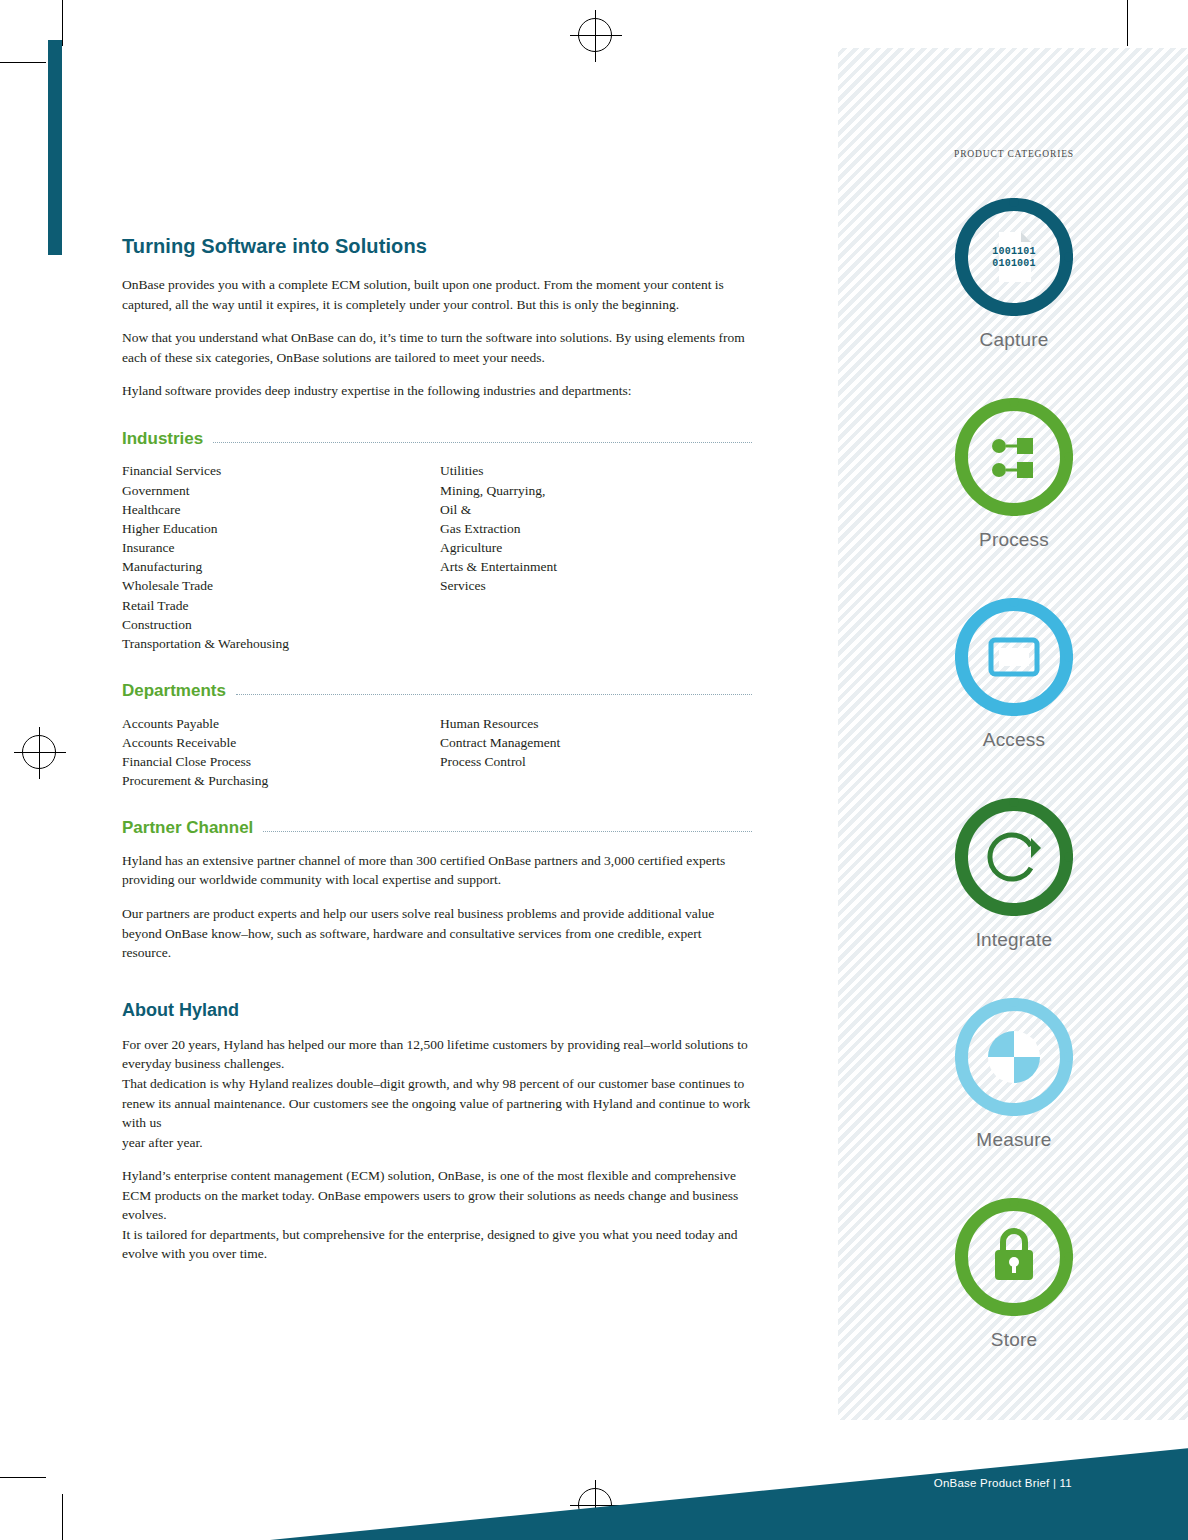PRODUCT CATEGORIES
1001101
0101001
Capture
Process
Access
Integrate
Measure
Store
Turning Software into Solutions
OnBase provides you with a complete ECM solution, built upon one product. From the moment your content is captured, all the way until it expires, it is completely under your control. But this is only the beginning.
Now that you understand what OnBase can do, it’s time to turn the software into solutions. By using elements from each of these six categories, OnBase solutions are tailored to meet your needs.
Hyland software provides deep industry expertise in the following industries and departments:
Industries
Financial Services
Government
Healthcare
Higher Education
Insurance
Manufacturing
Wholesale Trade
Retail Trade
Construction
Transportation & Warehousing
Utilities
Mining, Quarrying,
Oil &
Gas Extraction
Agriculture
Arts & Entertainment
Services
Departments
Accounts Payable
Accounts Receivable
Financial Close Process
Procurement & Purchasing
Human Resources
Contract Management
Process Control
Partner Channel
Hyland has an extensive partner channel of more than 300 certified OnBase partners and 3,000 certified experts providing our worldwide community with local expertise and support.
Our partners are product experts and help our users solve real business problems and provide additional value beyond OnBase know–how, such as software, hardware and consultative services from one credible, expert resource.
About Hyland
For over 20 years, Hyland has helped our more than 12,500 lifetime customers by providing real–world solutions to everyday business challenges.
That dedication is why Hyland realizes double–digit growth, and why 98 percent of our customer base continues to renew its annual maintenance. Our customers see the ongoing value of partnering with Hyland and continue to work with us
year after year.
Hyland’s enterprise content management (ECM) solution, OnBase, is one of the most flexible and comprehensive ECM products on the market today. OnBase empowers users to grow their solutions as needs change and business evolves.
It is tailored for departments, but comprehensive for the enterprise, designed to give you what you need today and evolve with you over time.
OnBase Product Brief | 11